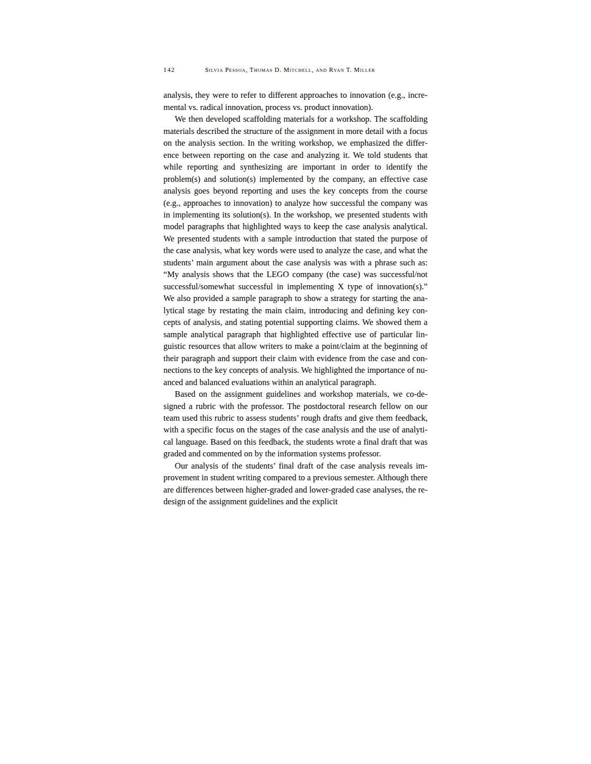142 Silvia Pessoa, Thomas D. Mitchell, and Ryan T. Miller
analysis, they were to refer to different approaches to innovation (e.g., incremental vs. radical innovation, process vs. product innovation).
We then developed scaffolding materials for a workshop. The scaffolding materials described the structure of the assignment in more detail with a focus on the analysis section. In the writing workshop, we emphasized the difference between reporting on the case and analyzing it. We told students that while reporting and synthesizing are important in order to identify the problem(s) and solution(s) implemented by the company, an effective case analysis goes beyond reporting and uses the key concepts from the course (e.g., approaches to innovation) to analyze how successful the company was in implementing its solution(s). In the workshop, we presented students with model paragraphs that highlighted ways to keep the case analysis analytical. We presented students with a sample introduction that stated the purpose of the case analysis, what key words were used to analyze the case, and what the students’ main argument about the case analysis was with a phrase such as: “My analysis shows that the LEGO company (the case) was successful/not successful/somewhat successful in implementing X type of innovation(s).” We also provided a sample paragraph to show a strategy for starting the analytical stage by restating the main claim, introducing and defining key concepts of analysis, and stating potential supporting claims. We showed them a sample analytical paragraph that highlighted effective use of particular linguistic resources that allow writers to make a point/claim at the beginning of their paragraph and support their claim with evidence from the case and connections to the key concepts of analysis. We highlighted the importance of nuanced and balanced evaluations within an analytical paragraph.
Based on the assignment guidelines and workshop materials, we co-designed a rubric with the professor. The postdoctoral research fellow on our team used this rubric to assess students’ rough drafts and give them feedback, with a specific focus on the stages of the case analysis and the use of analytical language. Based on this feedback, the students wrote a final draft that was graded and commented on by the information systems professor.
Our analysis of the students’ final draft of the case analysis reveals improvement in student writing compared to a previous semester. Although there are differences between higher-graded and lower-graded case analyses, the redesign of the assignment guidelines and the explicit